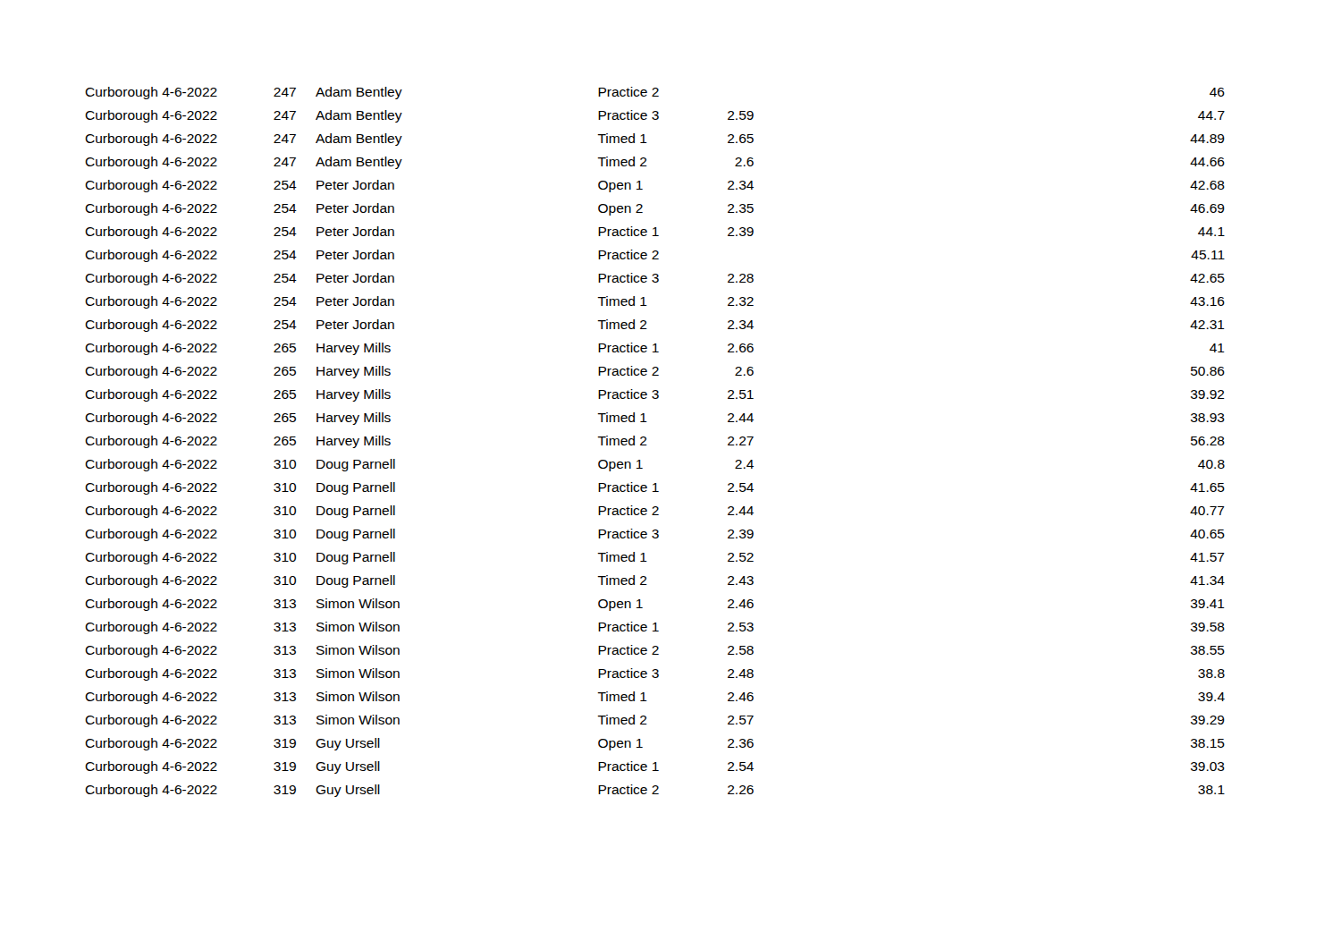| Curborough 4-6-2022 | 247 | Adam Bentley | Practice 2 | | | 46 |
| Curborough 4-6-2022 | 247 | Adam Bentley | Practice 3 | 2.59 | | 44.7 |
| Curborough 4-6-2022 | 247 | Adam Bentley | Timed 1 | 2.65 | | 44.89 |
| Curborough 4-6-2022 | 247 | Adam Bentley | Timed 2 | 2.6 | | 44.66 |
| Curborough 4-6-2022 | 254 | Peter Jordan | Open 1 | 2.34 | | 42.68 |
| Curborough 4-6-2022 | 254 | Peter Jordan | Open 2 | 2.35 | | 46.69 |
| Curborough 4-6-2022 | 254 | Peter Jordan | Practice 1 | 2.39 | | 44.1 |
| Curborough 4-6-2022 | 254 | Peter Jordan | Practice 2 | | | 45.11 |
| Curborough 4-6-2022 | 254 | Peter Jordan | Practice 3 | 2.28 | | 42.65 |
| Curborough 4-6-2022 | 254 | Peter Jordan | Timed 1 | 2.32 | | 43.16 |
| Curborough 4-6-2022 | 254 | Peter Jordan | Timed 2 | 2.34 | | 42.31 |
| Curborough 4-6-2022 | 265 | Harvey Mills | Practice 1 | 2.66 | | 41 |
| Curborough 4-6-2022 | 265 | Harvey Mills | Practice 2 | 2.6 | | 50.86 |
| Curborough 4-6-2022 | 265 | Harvey Mills | Practice 3 | 2.51 | | 39.92 |
| Curborough 4-6-2022 | 265 | Harvey Mills | Timed 1 | 2.44 | | 38.93 |
| Curborough 4-6-2022 | 265 | Harvey Mills | Timed 2 | 2.27 | | 56.28 |
| Curborough 4-6-2022 | 310 | Doug Parnell | Open 1 | 2.4 | | 40.8 |
| Curborough 4-6-2022 | 310 | Doug Parnell | Practice 1 | 2.54 | | 41.65 |
| Curborough 4-6-2022 | 310 | Doug Parnell | Practice 2 | 2.44 | | 40.77 |
| Curborough 4-6-2022 | 310 | Doug Parnell | Practice 3 | 2.39 | | 40.65 |
| Curborough 4-6-2022 | 310 | Doug Parnell | Timed 1 | 2.52 | | 41.57 |
| Curborough 4-6-2022 | 310 | Doug Parnell | Timed 2 | 2.43 | | 41.34 |
| Curborough 4-6-2022 | 313 | Simon Wilson | Open 1 | 2.46 | | 39.41 |
| Curborough 4-6-2022 | 313 | Simon Wilson | Practice 1 | 2.53 | | 39.58 |
| Curborough 4-6-2022 | 313 | Simon Wilson | Practice 2 | 2.58 | | 38.55 |
| Curborough 4-6-2022 | 313 | Simon Wilson | Practice 3 | 2.48 | | 38.8 |
| Curborough 4-6-2022 | 313 | Simon Wilson | Timed 1 | 2.46 | | 39.4 |
| Curborough 4-6-2022 | 313 | Simon Wilson | Timed 2 | 2.57 | | 39.29 |
| Curborough 4-6-2022 | 319 | Guy Ursell | Open 1 | 2.36 | | 38.15 |
| Curborough 4-6-2022 | 319 | Guy Ursell | Practice 1 | 2.54 | | 39.03 |
| Curborough 4-6-2022 | 319 | Guy Ursell | Practice 2 | 2.26 | | 38.1 |